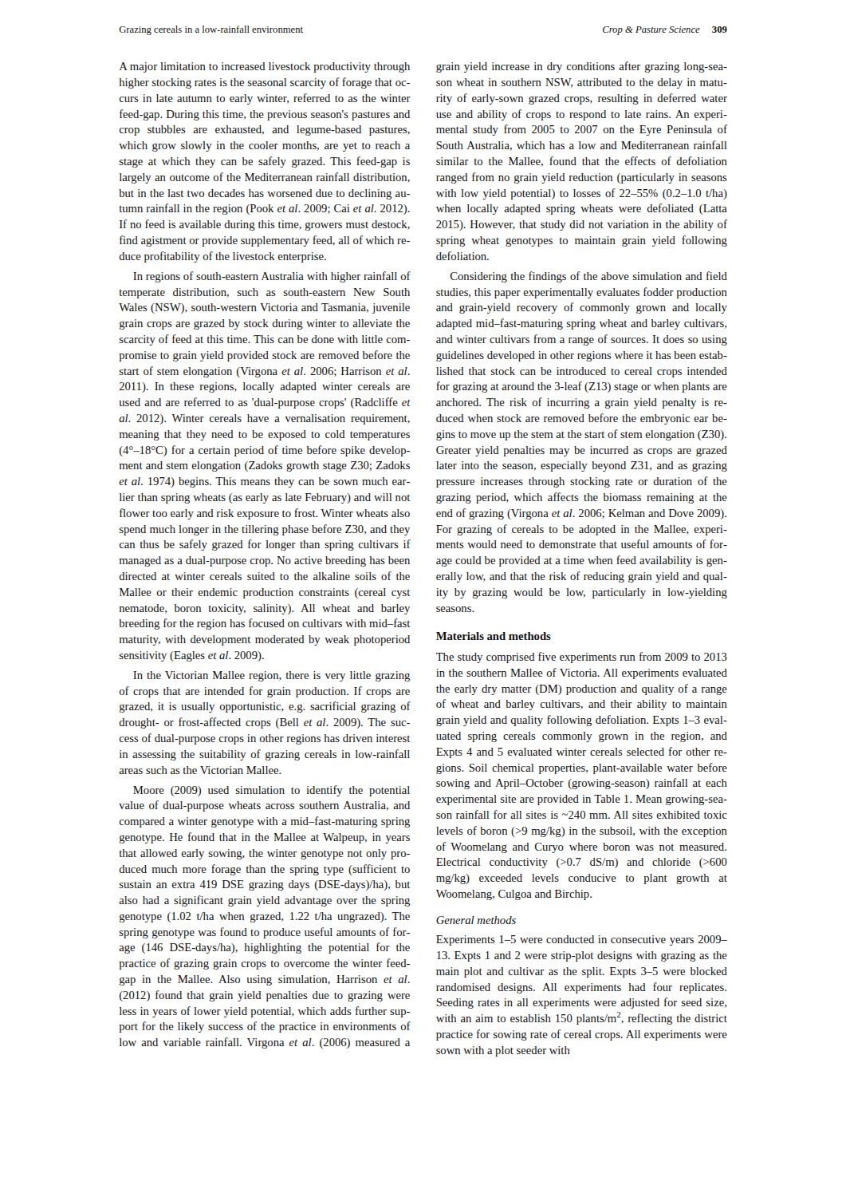Grazing cereals in a low-rainfall environment
Crop & Pasture Science309
A major limitation to increased livestock productivity through higher stocking rates is the seasonal scarcity of forage that occurs in late autumn to early winter, referred to as the winter feed-gap. During this time, the previous season's pastures and crop stubbles are exhausted, and legume-based pastures, which grow slowly in the cooler months, are yet to reach a stage at which they can be safely grazed. This feed-gap is largely an outcome of the Mediterranean rainfall distribution, but in the last two decades has worsened due to declining autumn rainfall in the region (Pook et al. 2009; Cai et al. 2012). If no feed is available during this time, growers must destock, find agistment or provide supplementary feed, all of which reduce profitability of the livestock enterprise.
In regions of south-eastern Australia with higher rainfall of temperate distribution, such as south-eastern New South Wales (NSW), south-western Victoria and Tasmania, juvenile grain crops are grazed by stock during winter to alleviate the scarcity of feed at this time. This can be done with little compromise to grain yield provided stock are removed before the start of stem elongation (Virgona et al. 2006; Harrison et al. 2011). In these regions, locally adapted winter cereals are used and are referred to as 'dual-purpose crops' (Radcliffe et al. 2012). Winter cereals have a vernalisation requirement, meaning that they need to be exposed to cold temperatures (4°–18°C) for a certain period of time before spike development and stem elongation (Zadoks growth stage Z30; Zadoks et al. 1974) begins. This means they can be sown much earlier than spring wheats (as early as late February) and will not flower too early and risk exposure to frost. Winter wheats also spend much longer in the tillering phase before Z30, and they can thus be safely grazed for longer than spring cultivars if managed as a dual-purpose crop. No active breeding has been directed at winter cereals suited to the alkaline soils of the Mallee or their endemic production constraints (cereal cyst nematode, boron toxicity, salinity). All wheat and barley breeding for the region has focused on cultivars with mid–fast maturity, with development moderated by weak photoperiod sensitivity (Eagles et al. 2009).
In the Victorian Mallee region, there is very little grazing of crops that are intended for grain production. If crops are grazed, it is usually opportunistic, e.g. sacrificial grazing of drought- or frost-affected crops (Bell et al. 2009). The success of dual-purpose crops in other regions has driven interest in assessing the suitability of grazing cereals in low-rainfall areas such as the Victorian Mallee.
Moore (2009) used simulation to identify the potential value of dual-purpose wheats across southern Australia, and compared a winter genotype with a mid–fast-maturing spring genotype. He found that in the Mallee at Walpeup, in years that allowed early sowing, the winter genotype not only produced much more forage than the spring type (sufficient to sustain an extra 419 DSE grazing days (DSE-days)/ha), but also had a significant grain yield advantage over the spring genotype (1.02 t/ha when grazed, 1.22 t/ha ungrazed). The spring genotype was found to produce useful amounts of forage (146 DSE-days/ha), highlighting the potential for the practice of grazing grain crops to overcome the winter feed-gap in the Mallee. Also using simulation, Harrison et al. (2012) found that grain yield penalties due to grazing were less in years of lower yield potential, which adds further support for the likely success of the practice in environments of low and variable rainfall. Virgona et al. (2006) measured a grain yield increase in dry conditions after grazing long-season wheat in southern NSW, attributed to the delay in maturity of early-sown grazed crops, resulting in deferred water use and ability of crops to respond to late rains. An experimental study from 2005 to 2007 on the Eyre Peninsula of South Australia, which has a low and Mediterranean rainfall similar to the Mallee, found that the effects of defoliation ranged from no grain yield reduction (particularly in seasons with low yield potential) to losses of 22–55% (0.2–1.0 t/ha) when locally adapted spring wheats were defoliated (Latta 2015). However, that study did not variation in the ability of spring wheat genotypes to maintain grain yield following defoliation.
Considering the findings of the above simulation and field studies, this paper experimentally evaluates fodder production and grain-yield recovery of commonly grown and locally adapted mid–fast-maturing spring wheat and barley cultivars, and winter cultivars from a range of sources. It does so using guidelines developed in other regions where it has been established that stock can be introduced to cereal crops intended for grazing at around the 3-leaf (Z13) stage or when plants are anchored. The risk of incurring a grain yield penalty is reduced when stock are removed before the embryonic ear begins to move up the stem at the start of stem elongation (Z30). Greater yield penalties may be incurred as crops are grazed later into the season, especially beyond Z31, and as grazing pressure increases through stocking rate or duration of the grazing period, which affects the biomass remaining at the end of grazing (Virgona et al. 2006; Kelman and Dove 2009). For grazing of cereals to be adopted in the Mallee, experiments would need to demonstrate that useful amounts of forage could be provided at a time when feed availability is generally low, and that the risk of reducing grain yield and quality by grazing would be low, particularly in low-yielding seasons.
Materials and methods
The study comprised five experiments run from 2009 to 2013 in the southern Mallee of Victoria. All experiments evaluated the early dry matter (DM) production and quality of a range of wheat and barley cultivars, and their ability to maintain grain yield and quality following defoliation. Expts 1–3 evaluated spring cereals commonly grown in the region, and Expts 4 and 5 evaluated winter cereals selected for other regions. Soil chemical properties, plant-available water before sowing and April–October (growing-season) rainfall at each experimental site are provided in Table 1. Mean growing-season rainfall for all sites is ~240 mm. All sites exhibited toxic levels of boron (>9 mg/kg) in the subsoil, with the exception of Woomelang and Curyo where boron was not measured. Electrical conductivity (>0.7 dS/m) and chloride (>600 mg/kg) exceeded levels conducive to plant growth at Woomelang, Culgoa and Birchip.
General methods
Experiments 1–5 were conducted in consecutive years 2009–13. Expts 1 and 2 were strip-plot designs with grazing as the main plot and cultivar as the split. Expts 3–5 were blocked randomised designs. All experiments had four replicates. Seeding rates in all experiments were adjusted for seed size, with an aim to establish 150 plants/m2, reflecting the district practice for sowing rate of cereal crops. All experiments were sown with a plot seeder with